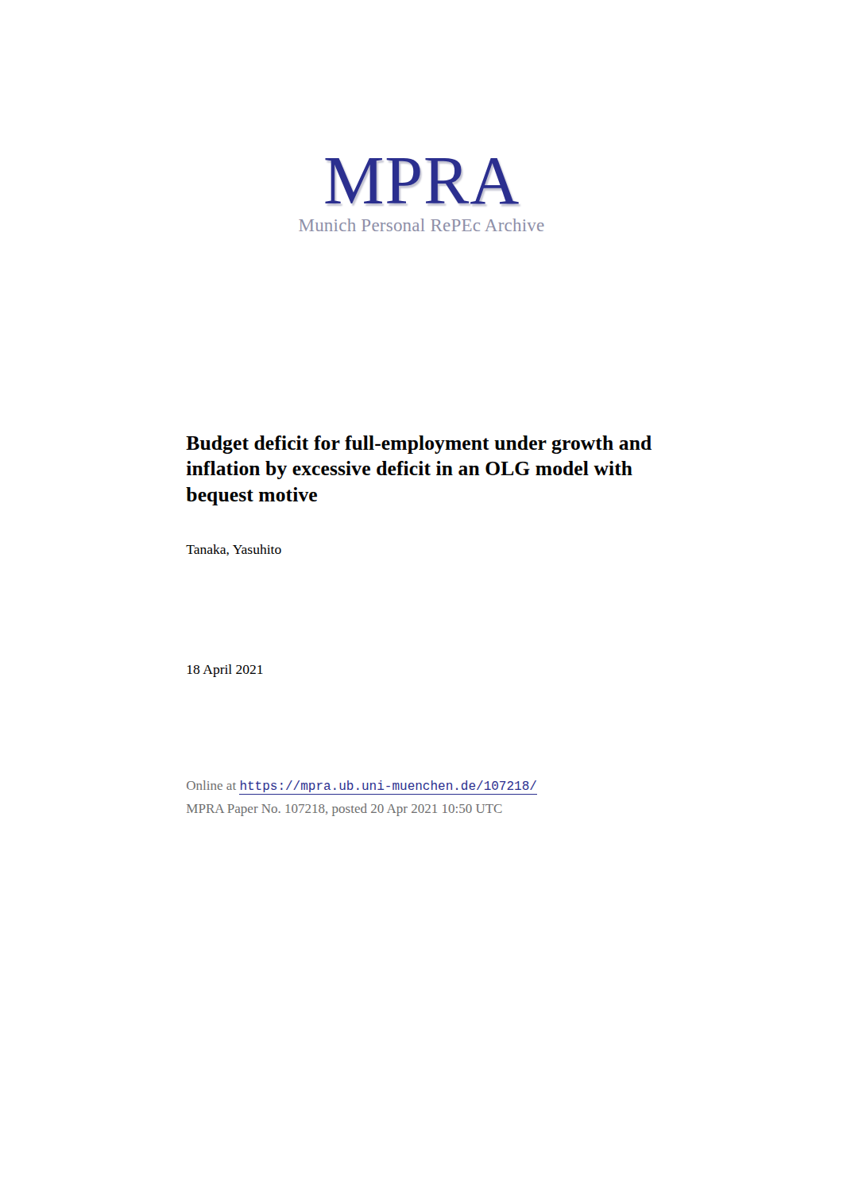MPRA
Munich Personal RePEc Archive
Budget deficit for full-employment under growth and inflation by excessive deficit in an OLG model with bequest motive
Tanaka, Yasuhito
18 April 2021
Online at https://mpra.ub.uni-muenchen.de/107218/ MPRA Paper No. 107218, posted 20 Apr 2021 10:50 UTC